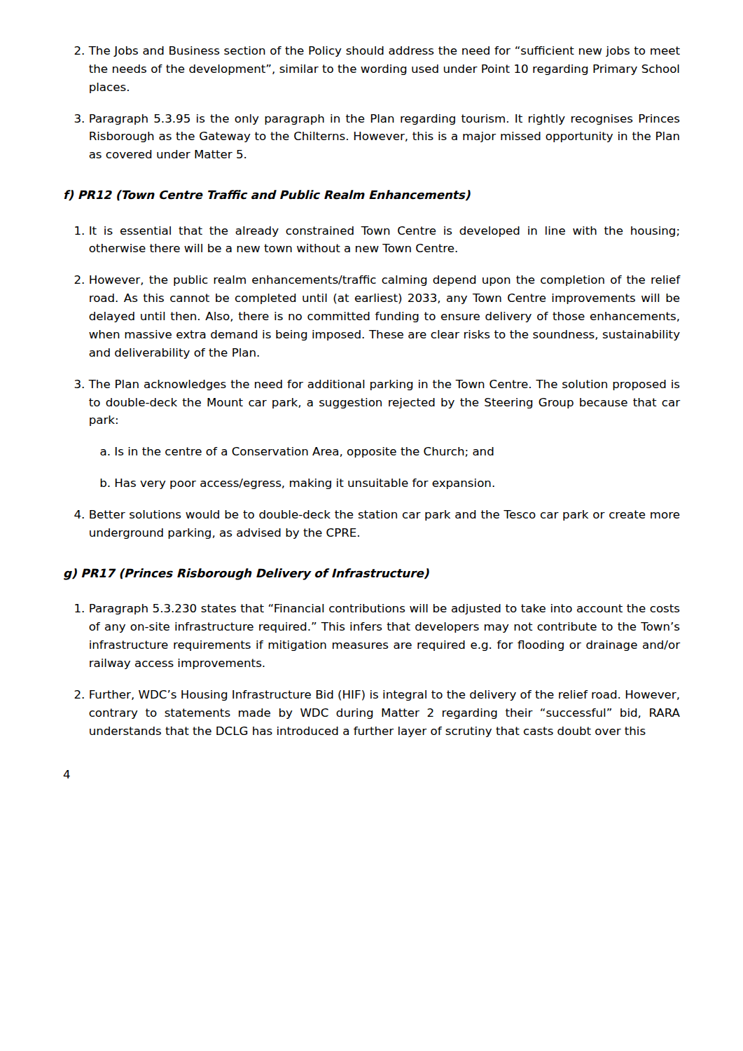The Jobs and Business section of the Policy should address the need for “sufficient new jobs to meet the needs of the development”, similar to the wording used under Point 10 regarding Primary School places.
Paragraph 5.3.95 is the only paragraph in the Plan regarding tourism. It rightly recognises Princes Risborough as the Gateway to the Chilterns. However, this is a major missed opportunity in the Plan as covered under Matter 5.
f) PR12 (Town Centre Traffic and Public Realm Enhancements)
It is essential that the already constrained Town Centre is developed in line with the housing; otherwise there will be a new town without a new Town Centre.
However, the public realm enhancements/traffic calming depend upon the completion of the relief road. As this cannot be completed until (at earliest) 2033, any Town Centre improvements will be delayed until then. Also, there is no committed funding to ensure delivery of those enhancements, when massive extra demand is being imposed. These are clear risks to the soundness, sustainability and deliverability of the Plan.
The Plan acknowledges the need for additional parking in the Town Centre. The solution proposed is to double-deck the Mount car park, a suggestion rejected by the Steering Group because that car park:
Is in the centre of a Conservation Area, opposite the Church; and
Has very poor access/egress, making it unsuitable for expansion.
Better solutions would be to double-deck the station car park and the Tesco car park or create more underground parking, as advised by the CPRE.
g) PR17 (Princes Risborough Delivery of Infrastructure)
Paragraph 5.3.230 states that “Financial contributions will be adjusted to take into account the costs of any on-site infrastructure required.” This infers that developers may not contribute to the Town’s infrastructure requirements if mitigation measures are required e.g. for flooding or drainage and/or railway access improvements.
Further, WDC’s Housing Infrastructure Bid (HIF) is integral to the delivery of the relief road. However, contrary to statements made by WDC during Matter 2 regarding their “successful” bid, RARA understands that the DCLG has introduced a further layer of scrutiny that casts doubt over this
4